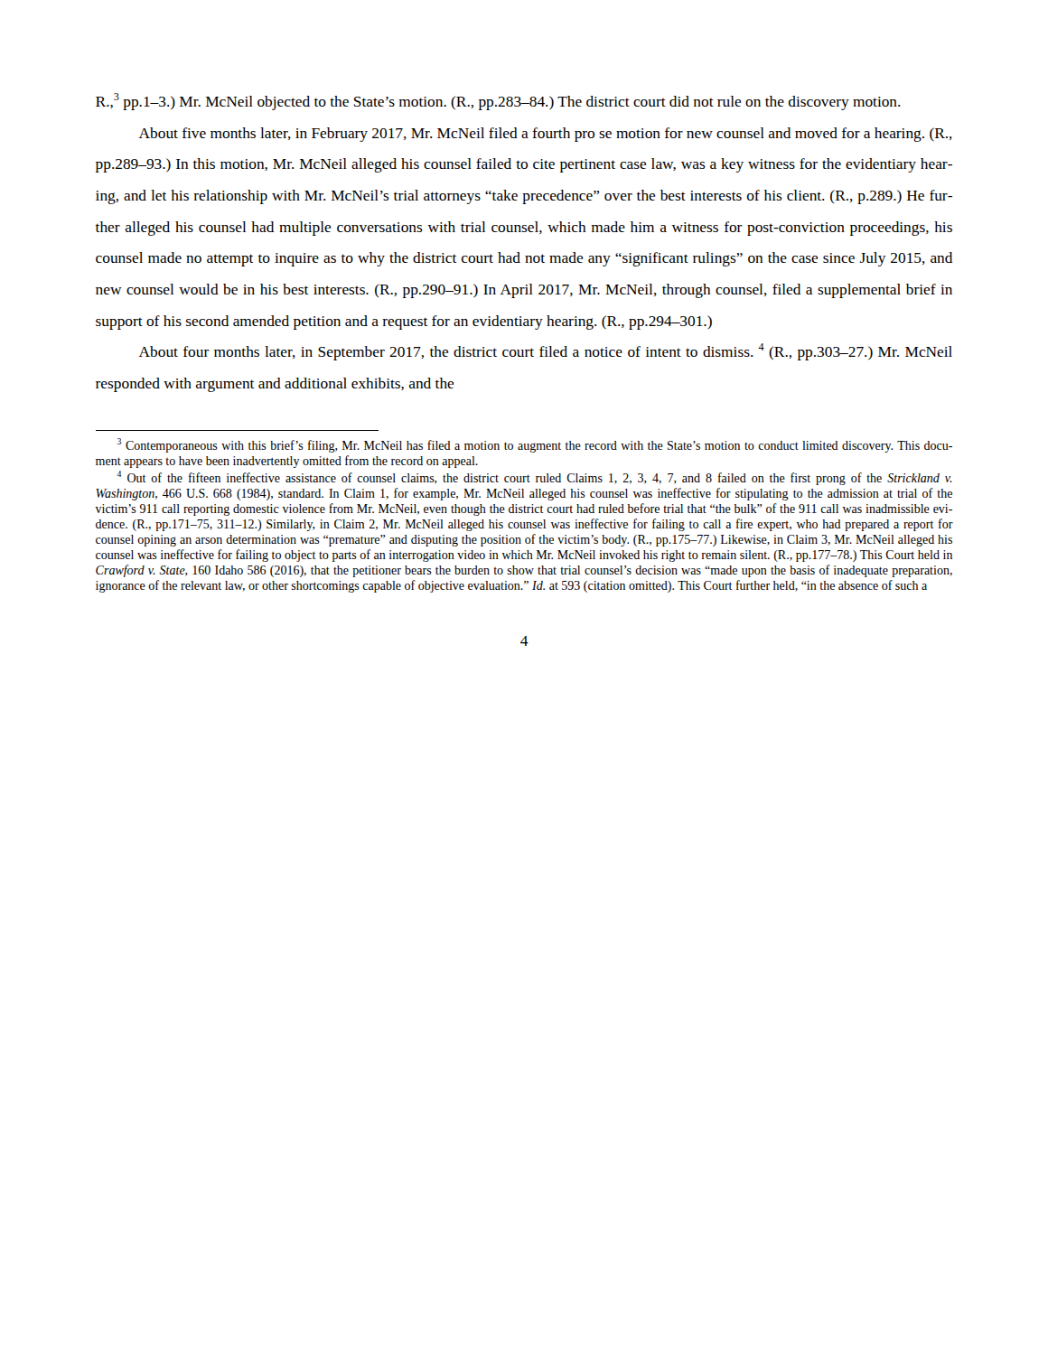R.,3 pp.1–3.) Mr. McNeil objected to the State’s motion. (R., pp.283–84.) The district court did not rule on the discovery motion.
About five months later, in February 2017, Mr. McNeil filed a fourth pro se motion for new counsel and moved for a hearing. (R., pp.289–93.) In this motion, Mr. McNeil alleged his counsel failed to cite pertinent case law, was a key witness for the evidentiary hearing, and let his relationship with Mr. McNeil’s trial attorneys “take precedence” over the best interests of his client. (R., p.289.) He further alleged his counsel had multiple conversations with trial counsel, which made him a witness for post-conviction proceedings, his counsel made no attempt to inquire as to why the district court had not made any “significant rulings” on the case since July 2015, and new counsel would be in his best interests. (R., pp.290–91.) In April 2017, Mr. McNeil, through counsel, filed a supplemental brief in support of his second amended petition and a request for an evidentiary hearing. (R., pp.294–301.)
About four months later, in September 2017, the district court filed a notice of intent to dismiss. 4 (R., pp.303–27.) Mr. McNeil responded with argument and additional exhibits, and the
3 Contemporaneous with this brief’s filing, Mr. McNeil has filed a motion to augment the record with the State’s motion to conduct limited discovery. This document appears to have been inadvertently omitted from the record on appeal.
4 Out of the fifteen ineffective assistance of counsel claims, the district court ruled Claims 1, 2, 3, 4, 7, and 8 failed on the first prong of the Strickland v. Washington, 466 U.S. 668 (1984), standard. In Claim 1, for example, Mr. McNeil alleged his counsel was ineffective for stipulating to the admission at trial of the victim’s 911 call reporting domestic violence from Mr. McNeil, even though the district court had ruled before trial that “the bulk” of the 911 call was inadmissible evidence. (R., pp.171–75, 311–12.) Similarly, in Claim 2, Mr. McNeil alleged his counsel was ineffective for failing to call a fire expert, who had prepared a report for counsel opining an arson determination was “premature” and disputing the position of the victim’s body. (R., pp.175–77.) Likewise, in Claim 3, Mr. McNeil alleged his counsel was ineffective for failing to object to parts of an interrogation video in which Mr. McNeil invoked his right to remain silent. (R., pp.177–78.) This Court held in Crawford v. State, 160 Idaho 586 (2016), that the petitioner bears the burden to show that trial counsel’s decision was “made upon the basis of inadequate preparation, ignorance of the relevant law, or other shortcomings capable of objective evaluation.” Id. at 593 (citation omitted). This Court further held, “in the absence of such a
4